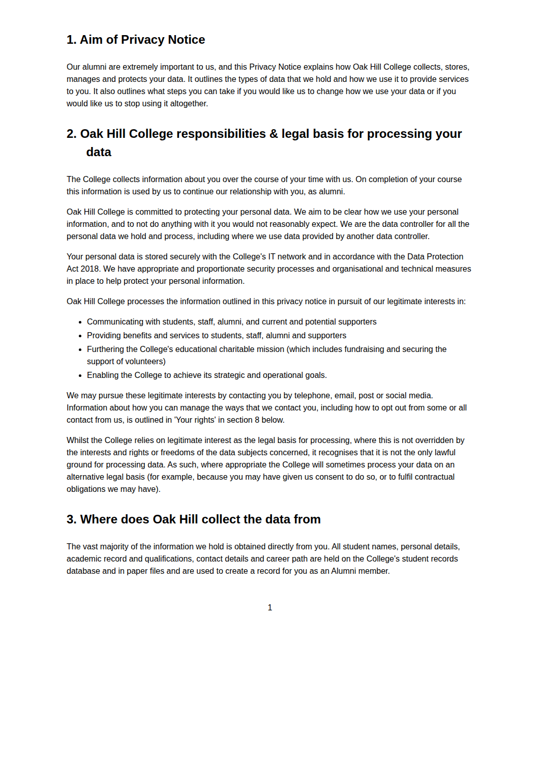1. Aim of Privacy Notice
Our alumni are extremely important to us, and this Privacy Notice explains how Oak Hill College collects, stores, manages and protects your data. It outlines the types of data that we hold and how we use it to provide services to you. It also outlines what steps you can take if you would like us to change how we use your data or if you would like us to stop using it altogether.
2. Oak Hill College responsibilities & legal basis for processing your data
The College collects information about you over the course of your time with us. On completion of your course this information is used by us to continue our relationship with you, as alumni.
Oak Hill College is committed to protecting your personal data. We aim to be clear how we use your personal information, and to not do anything with it you would not reasonably expect. We are the data controller for all the personal data we hold and process, including where we use data provided by another data controller.
Your personal data is stored securely with the College's IT network and in accordance with the Data Protection Act 2018. We have appropriate and proportionate security processes and organisational and technical measures in place to help protect your personal information.
Oak Hill College processes the information outlined in this privacy notice in pursuit of our legitimate interests in:
Communicating with students, staff, alumni, and current and potential supporters
Providing benefits and services to students, staff, alumni and supporters
Furthering the College's educational charitable mission (which includes fundraising and securing the support of volunteers)
Enabling the College to achieve its strategic and operational goals.
We may pursue these legitimate interests by contacting you by telephone, email, post or social media. Information about how you can manage the ways that we contact you, including how to opt out from some or all contact from us, is outlined in 'Your rights' in section 8 below.
Whilst the College relies on legitimate interest as the legal basis for processing, where this is not overridden by the interests and rights or freedoms of the data subjects concerned, it recognises that it is not the only lawful ground for processing data. As such, where appropriate the College will sometimes process your data on an alternative legal basis (for example, because you may have given us consent to do so, or to fulfil contractual obligations we may have).
3. Where does Oak Hill collect the data from
The vast majority of the information we hold is obtained directly from you. All student names, personal details, academic record and qualifications, contact details and career path are held on the College's student records database and in paper files and are used to create a record for you as an Alumni member.
1